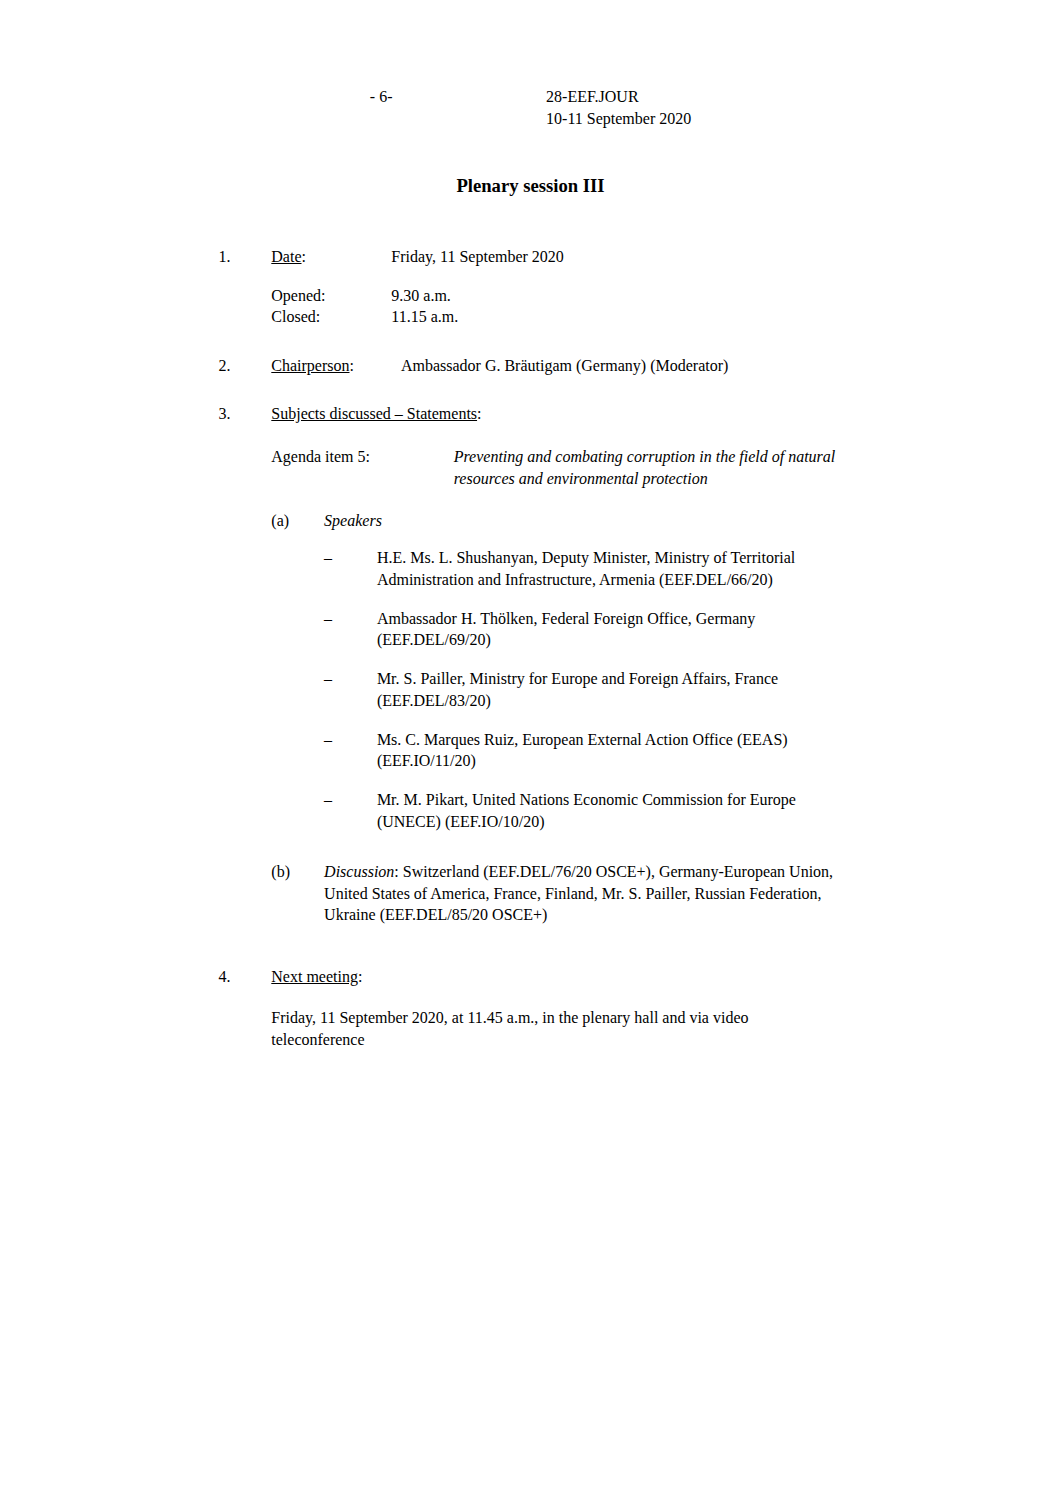- 6-
28-EEF.JOUR
10-11 September 2020
Plenary session III
1.
Date:
Friday, 11 September 2020
Opened:
9.30 a.m.
Closed:
11.15 a.m.
2.
Chairperson:
Ambassador G. Bräutigam (Germany) (Moderator)
3.
Subjects discussed – Statements:
Agenda item 5:
Preventing and combating corruption in the field of natural resources and environmental protection
(a)
Speakers
– H.E. Ms. L. Shushanyan, Deputy Minister, Ministry of Territorial Administration and Infrastructure, Armenia (EEF.DEL/66/20)
– Ambassador H. Thölken, Federal Foreign Office, Germany (EEF.DEL/69/20)
– Mr. S. Pailler, Ministry for Europe and Foreign Affairs, France (EEF.DEL/83/20)
– Ms. C. Marques Ruiz, European External Action Office (EEAS) (EEF.IO/11/20)
– Mr. M. Pikart, United Nations Economic Commission for Europe (UNECE) (EEF.IO/10/20)
(b)
Discussion: Switzerland (EEF.DEL/76/20 OSCE+), Germany-European Union, United States of America, France, Finland, Mr. S. Pailler, Russian Federation, Ukraine (EEF.DEL/85/20 OSCE+)
4.
Next meeting:
Friday, 11 September 2020, at 11.45 a.m., in the plenary hall and via video teleconference